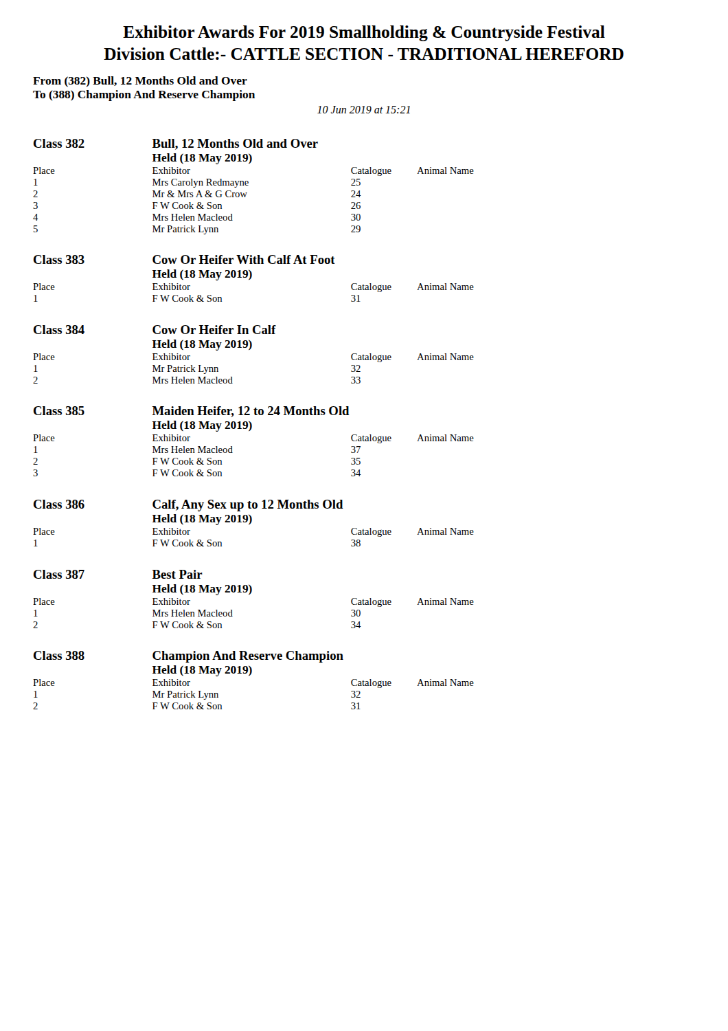Exhibitor Awards For 2019 Smallholding & Countryside Festival
Division Cattle:- CATTLE SECTION - TRADITIONAL HEREFORD
From (382) Bull, 12 Months Old and Over
To (388) Champion And Reserve Champion
10 Jun 2019 at 15:21
| Class 382 | Bull, 12 Months Old and Over |
| | Held (18 May 2019) |
| Place | Exhibitor | Catalogue | Animal Name |
| 1 | Mrs Carolyn Redmayne | 25 | |
| 2 | Mr & Mrs A & G Crow | 24 | |
| 3 | F W Cook & Son | 26 | |
| 4 | Mrs Helen Macleod | 30 | |
| 5 | Mr Patrick Lynn | 29 | |
| Class 383 | Cow Or Heifer With Calf At Foot |
| | Held (18 May 2019) |
| Place | Exhibitor | Catalogue | Animal Name |
| 1 | F W Cook & Son | 31 | |
| Class 384 | Cow Or Heifer In Calf |
| | Held (18 May 2019) |
| Place | Exhibitor | Catalogue | Animal Name |
| 1 | Mr Patrick Lynn | 32 | |
| 2 | Mrs Helen Macleod | 33 | |
| Class 385 | Maiden Heifer, 12 to 24 Months Old |
| | Held (18 May 2019) |
| Place | Exhibitor | Catalogue | Animal Name |
| 1 | Mrs Helen Macleod | 37 | |
| 2 | F W Cook & Son | 35 | |
| 3 | F W Cook & Son | 34 | |
| Class 386 | Calf, Any Sex up to 12 Months Old |
| | Held (18 May 2019) |
| Place | Exhibitor | Catalogue | Animal Name |
| 1 | F W Cook & Son | 38 | |
| Class 387 | Best Pair |
| | Held (18 May 2019) |
| Place | Exhibitor | Catalogue | Animal Name |
| 1 | Mrs Helen Macleod | 30 | |
| 2 | F W Cook & Son | 34 | |
| Class 388 | Champion And Reserve Champion |
| | Held (18 May 2019) |
| Place | Exhibitor | Catalogue | Animal Name |
| 1 | Mr Patrick Lynn | 32 | |
| 2 | F W Cook & Son | 31 | |